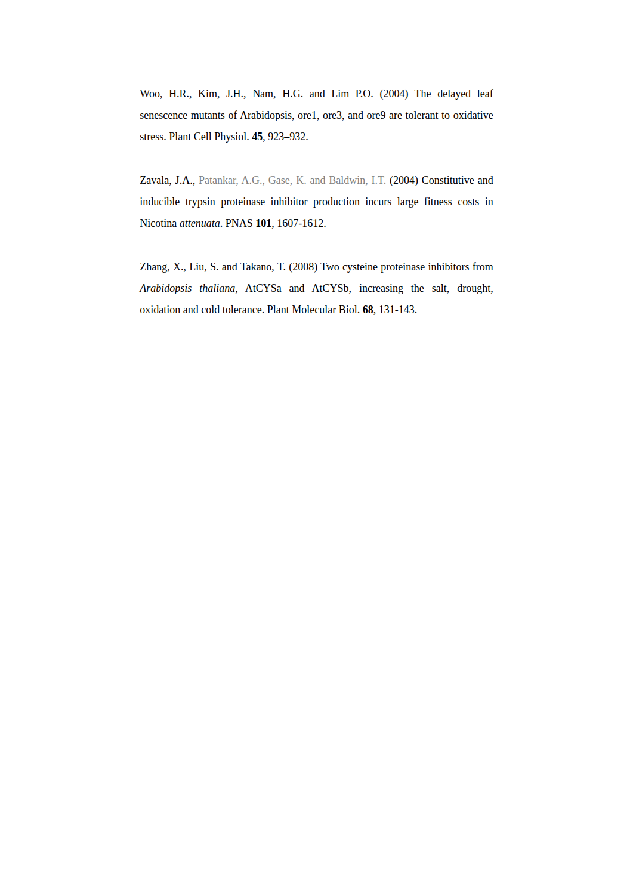Woo, H.R., Kim, J.H., Nam, H.G. and Lim P.O. (2004) The delayed leaf senescence mutants of Arabidopsis, ore1, ore3, and ore9 are tolerant to oxidative stress. Plant Cell Physiol. 45, 923–932.
Zavala, J.A., Patankar, A.G., Gase, K. and Baldwin, I.T. (2004) Constitutive and inducible trypsin proteinase inhibitor production incurs large fitness costs in Nicotina attenuata. PNAS 101, 1607-1612.
Zhang, X., Liu, S. and Takano, T. (2008) Two cysteine proteinase inhibitors from Arabidopsis thaliana, AtCYSa and AtCYSb, increasing the salt, drought, oxidation and cold tolerance. Plant Molecular Biol. 68, 131-143.